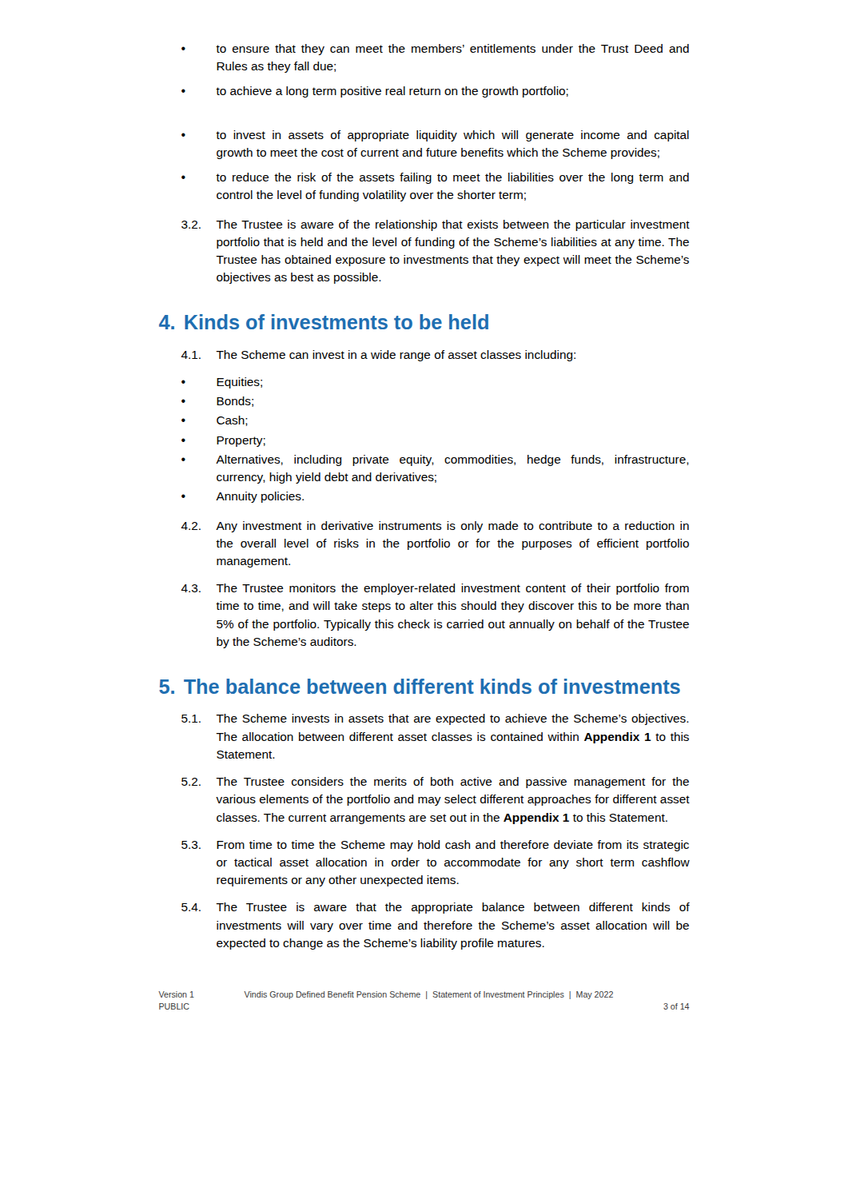to ensure that they can meet the members’ entitlements under the Trust Deed and Rules as they fall due;
to achieve a long term positive real return on the growth portfolio;
to invest in assets of appropriate liquidity which will generate income and capital growth to meet the cost of current and future benefits which the Scheme provides;
to reduce the risk of the assets failing to meet the liabilities over the long term and control the level of funding volatility over the shorter term;
3.2.
The Trustee is aware of the relationship that exists between the particular investment portfolio that is held and the level of funding of the Scheme’s liabilities at any time. The Trustee has obtained exposure to investments that they expect will meet the Scheme’s objectives as best as possible.
4. Kinds of investments to be held
4.1.
The Scheme can invest in a wide range of asset classes including:
Equities;
Bonds;
Cash;
Property;
Alternatives, including private equity, commodities, hedge funds, infrastructure, currency, high yield debt and derivatives;
Annuity policies.
4.2.
Any investment in derivative instruments is only made to contribute to a reduction in the overall level of risks in the portfolio or for the purposes of efficient portfolio management.
4.3.
The Trustee monitors the employer-related investment content of their portfolio from time to time, and will take steps to alter this should they discover this to be more than 5% of the portfolio. Typically this check is carried out annually on behalf of the Trustee by the Scheme’s auditors.
5. The balance between different kinds of investments
5.1.
The Scheme invests in assets that are expected to achieve the Scheme’s objectives. The allocation between different asset classes is contained within Appendix 1 to this Statement.
5.2.
The Trustee considers the merits of both active and passive management for the various elements of the portfolio and may select different approaches for different asset classes. The current arrangements are set out in the Appendix 1 to this Statement.
5.3.
From time to time the Scheme may hold cash and therefore deviate from its strategic or tactical asset allocation in order to accommodate for any short term cashflow requirements or any other unexpected items.
5.4.
The Trustee is aware that the appropriate balance between different kinds of investments will vary over time and therefore the Scheme’s asset allocation will be expected to change as the Scheme’s liability profile matures.
Version 1
PUBLIC
Vindis Group Defined Benefit Pension Scheme|Statement of Investment Principles|May 2022
3 of 14